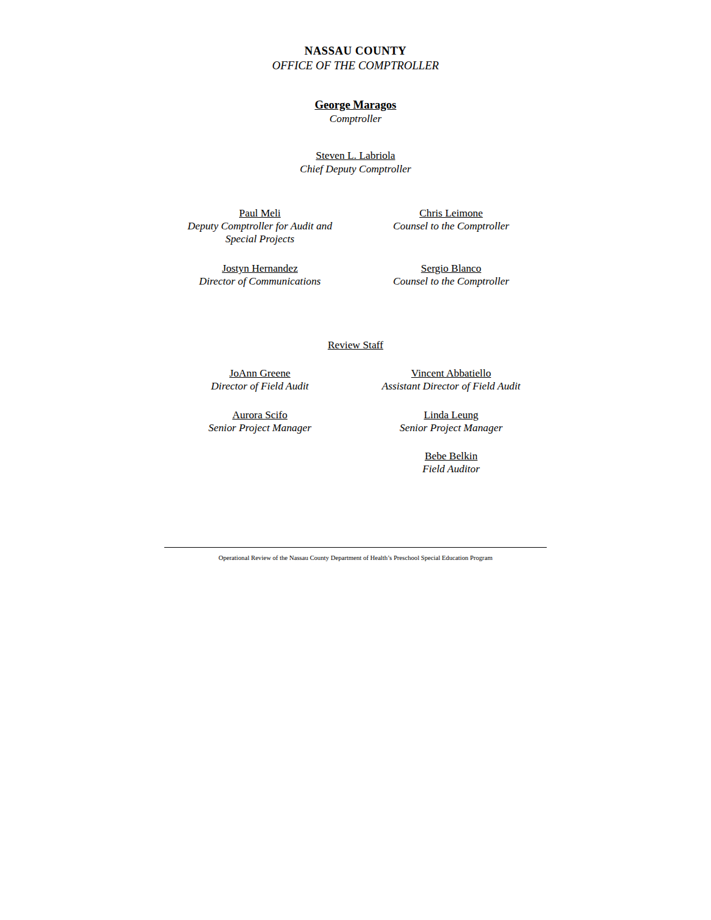NASSAU COUNTY
OFFICE OF THE COMPTROLLER
George Maragos
Comptroller
Steven L. Labriola
Chief Deputy Comptroller
| Paul Meli Deputy Comptroller for Audit and Special Projects | Chris Leimone Counsel to the Comptroller |
| Jostyn Hernandez Director of Communications | Sergio Blanco Counsel to the Comptroller |
Review Staff
| JoAnn Greene Director of Field Audit | Vincent Abbatiello Assistant Director of Field Audit |
| Aurora Scifo Senior Project Manager | Linda Leung Senior Project Manager |
| | Bebe Belkin Field Auditor |
Operational Review of the Nassau County Department of Health’s Preschool Special Education Program